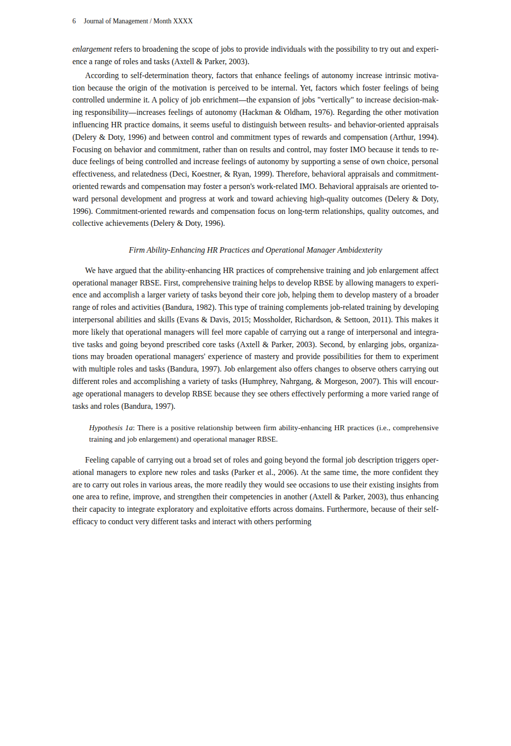6 Journal of Management / Month XXXX
enlargement refers to broadening the scope of jobs to provide individuals with the possibility to try out and experience a range of roles and tasks (Axtell & Parker, 2003).
According to self-determination theory, factors that enhance feelings of autonomy increase intrinsic motivation because the origin of the motivation is perceived to be internal. Yet, factors which foster feelings of being controlled undermine it. A policy of job enrichment—the expansion of jobs "vertically" to increase decision-making responsibility—increases feelings of autonomy (Hackman & Oldham, 1976). Regarding the other motivation influencing HR practice domains, it seems useful to distinguish between results- and behavior-oriented appraisals (Delery & Doty, 1996) and between control and commitment types of rewards and compensation (Arthur, 1994). Focusing on behavior and commitment, rather than on results and control, may foster IMO because it tends to reduce feelings of being controlled and increase feelings of autonomy by supporting a sense of own choice, personal effectiveness, and relatedness (Deci, Koestner, & Ryan, 1999). Therefore, behavioral appraisals and commitment-oriented rewards and compensation may foster a person's work-related IMO. Behavioral appraisals are oriented toward personal development and progress at work and toward achieving high-quality outcomes (Delery & Doty, 1996). Commitment-oriented rewards and compensation focus on long-term relationships, quality outcomes, and collective achievements (Delery & Doty, 1996).
Firm Ability-Enhancing HR Practices and Operational Manager Ambidexterity
We have argued that the ability-enhancing HR practices of comprehensive training and job enlargement affect operational manager RBSE. First, comprehensive training helps to develop RBSE by allowing managers to experience and accomplish a larger variety of tasks beyond their core job, helping them to develop mastery of a broader range of roles and activities (Bandura, 1982). This type of training complements job-related training by developing interpersonal abilities and skills (Evans & Davis, 2015; Mossholder, Richardson, & Settoon, 2011). This makes it more likely that operational managers will feel more capable of carrying out a range of interpersonal and integrative tasks and going beyond prescribed core tasks (Axtell & Parker, 2003). Second, by enlarging jobs, organizations may broaden operational managers' experience of mastery and provide possibilities for them to experiment with multiple roles and tasks (Bandura, 1997). Job enlargement also offers changes to observe others carrying out different roles and accomplishing a variety of tasks (Humphrey, Nahrgang, & Morgeson, 2007). This will encourage operational managers to develop RBSE because they see others effectively performing a more varied range of tasks and roles (Bandura, 1997).
Hypothesis 1a: There is a positive relationship between firm ability-enhancing HR practices (i.e., comprehensive training and job enlargement) and operational manager RBSE.
Feeling capable of carrying out a broad set of roles and going beyond the formal job description triggers operational managers to explore new roles and tasks (Parker et al., 2006). At the same time, the more confident they are to carry out roles in various areas, the more readily they would see occasions to use their existing insights from one area to refine, improve, and strengthen their competencies in another (Axtell & Parker, 2003), thus enhancing their capacity to integrate exploratory and exploitative efforts across domains. Furthermore, because of their self-efficacy to conduct very different tasks and interact with others performing